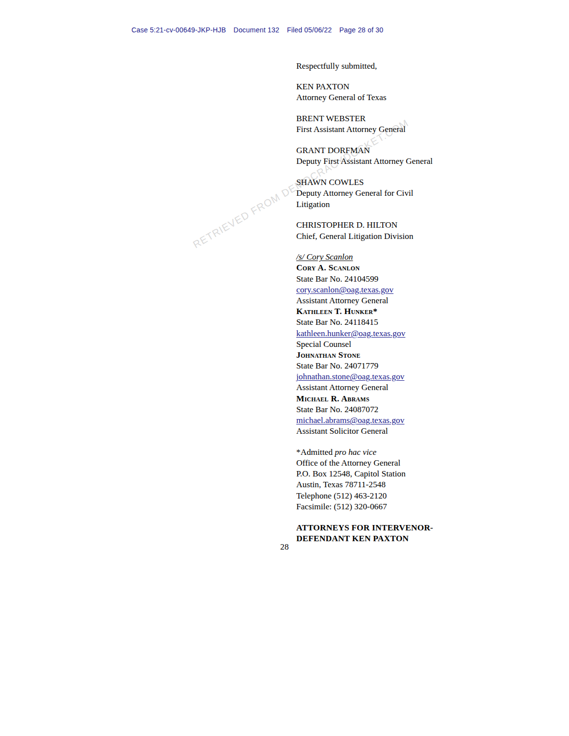Case 5:21-cv-00649-JKP-HJB Document 132 Filed 05/06/22 Page 28 of 30
RETRIEVED FROM DEMOCRACYDOCKET.COM
Respectfully submitted,
KEN PAXTON
Attorney General of Texas
BRENT WEBSTER
First Assistant Attorney General
GRANT DORFMAN
Deputy First Assistant Attorney General
SHAWN COWLES
Deputy Attorney General for Civil Litigation
CHRISTOPHER D. HILTON
Chief, General Litigation Division
/s/ Cory Scanlon
Cory A. Scanlon
State Bar No. 24104599
cory.scanlon@oag.texas.gov
Assistant Attorney General
Kathleen T. Hunker*
State Bar No. 24118415
kathleen.hunker@oag.texas.gov
Special Counsel
Johnathan Stone
State Bar No. 24071779
johnathan.stone@oag.texas.gov
Assistant Attorney General
Michael R. Abrams
State Bar No. 24087072
michael.abrams@oag.texas.gov
Assistant Solicitor General
*Admitted pro hac vice
Office of the Attorney General
P.O. Box 12548, Capitol Station
Austin, Texas 78711-2548
Telephone (512) 463-2120
Facsimile: (512) 320-0667
ATTORNEYS FOR INTERVENOR-
DEFENDANT KEN PAXTON
28